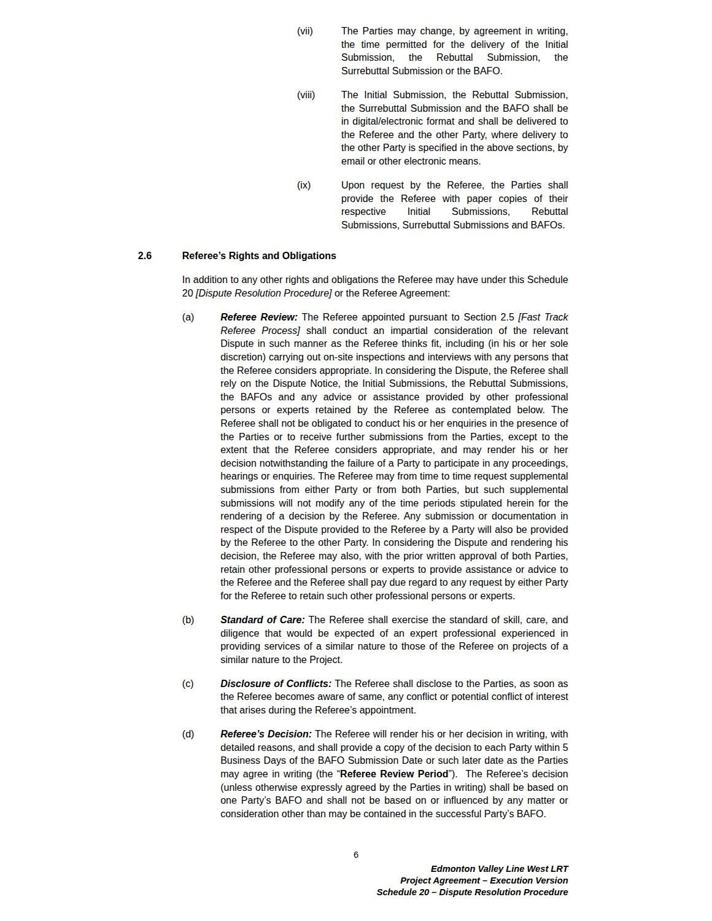(vii)
The Parties may change, by agreement in writing, the time permitted for the delivery of the Initial Submission, the Rebuttal Submission, the Surrebuttal Submission or the BAFO.
(viii)
The Initial Submission, the Rebuttal Submission, the Surrebuttal Submission and the BAFO shall be in digital/electronic format and shall be delivered to the Referee and the other Party, where delivery to the other Party is specified in the above sections, by email or other electronic means.
(ix)
Upon request by the Referee, the Parties shall provide the Referee with paper copies of their respective Initial Submissions, Rebuttal Submissions, Surrebuttal Submissions and BAFOs.
2.6
Referee’s Rights and Obligations
In addition to any other rights and obligations the Referee may have under this Schedule 20 [Dispute Resolution Procedure] or the Referee Agreement:
(a)
Referee Review: The Referee appointed pursuant to Section 2.5 [Fast Track Referee Process] shall conduct an impartial consideration of the relevant Dispute in such manner as the Referee thinks fit, including (in his or her sole discretion) carrying out on-site inspections and interviews with any persons that the Referee considers appropriate. In considering the Dispute, the Referee shall rely on the Dispute Notice, the Initial Submissions, the Rebuttal Submissions, the BAFOs and any advice or assistance provided by other professional persons or experts retained by the Referee as contemplated below. The Referee shall not be obligated to conduct his or her enquiries in the presence of the Parties or to receive further submissions from the Parties, except to the extent that the Referee considers appropriate, and may render his or her decision notwithstanding the failure of a Party to participate in any proceedings, hearings or enquiries. The Referee may from time to time request supplemental submissions from either Party or from both Parties, but such supplemental submissions will not modify any of the time periods stipulated herein for the rendering of a decision by the Referee. Any submission or documentation in respect of the Dispute provided to the Referee by a Party will also be provided by the Referee to the other Party. In considering the Dispute and rendering his decision, the Referee may also, with the prior written approval of both Parties, retain other professional persons or experts to provide assistance or advice to the Referee and the Referee shall pay due regard to any request by either Party for the Referee to retain such other professional persons or experts.
(b)
Standard of Care: The Referee shall exercise the standard of skill, care, and diligence that would be expected of an expert professional experienced in providing services of a similar nature to those of the Referee on projects of a similar nature to the Project.
(c)
Disclosure of Conflicts: The Referee shall disclose to the Parties, as soon as the Referee becomes aware of same, any conflict or potential conflict of interest that arises during the Referee’s appointment.
(d)
Referee’s Decision: The Referee will render his or her decision in writing, with detailed reasons, and shall provide a copy of the decision to each Party within 5 Business Days of the BAFO Submission Date or such later date as the Parties may agree in writing (the “Referee Review Period”). The Referee’s decision (unless otherwise expressly agreed by the Parties in writing) shall be based on one Party’s BAFO and shall not be based on or influenced by any matter or consideration other than may be contained in the successful Party’s BAFO.
6
Edmonton Valley Line West LRT
Project Agreement – Execution Version
Schedule 20 – Dispute Resolution Procedure